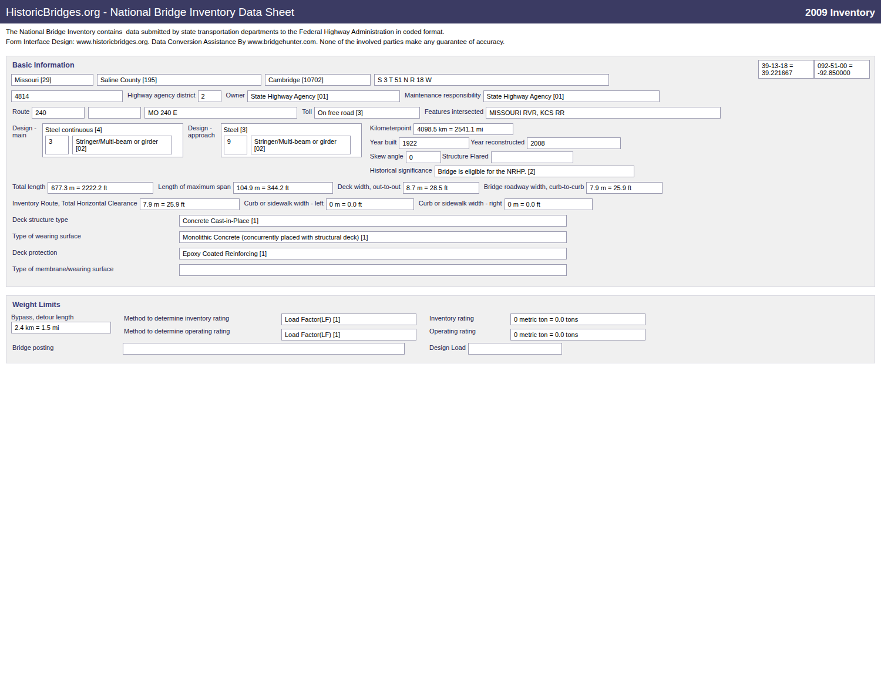HistoricBridges.org - National Bridge Inventory Data Sheet
2009 Inventory
The National Bridge Inventory contains data submitted by state transportation departments to the Federal Highway Administration in coded format.
Form Interface Design: www.historicbridges.org. Data Conversion Assistance By www.bridgehunter.com. None of the involved parties make any guarantee of accuracy.
Basic Information
39-13-18 = 39.221667
092-51-00 = -92.850000
Missouri [29]
Saline County [195]
Cambridge [10702]
S 3 T 51 N R 18 W
4814
Highway agency district 2
Owner State Highway Agency [01]
Maintenance responsibility State Highway Agency [01]
Route 240
MO 240 E
Toll On free road [3]
Features intersected MISSOURI RVR, KCS RR
Design -
main
Steel continuous [4]
3 Stringer/Multi-beam or girder [02]
Design -
approach
Steel [3]
9 Stringer/Multi-beam or girder [02]
Kilometerpoint 4098.5 km = 2541.1 mi
Year built 1922 Year reconstructed 2008
Skew angle 0 Structure Flared
Historical significance Bridge is eligible for the NRHP. [2]
Total length 677.3 m = 2222.2 ft
Length of maximum span 104.9 m = 344.2 ft
Deck width, out-to-out 8.7 m = 28.5 ft
Bridge roadway width, curb-to-curb 7.9 m = 25.9 ft
Inventory Route, Total Horizontal Clearance 7.9 m = 25.9 ft
Curb or sidewalk width - left 0 m = 0.0 ft
Curb or sidewalk width - right 0 m = 0.0 ft
Deck structure type Concrete Cast-in-Place [1]
Type of wearing surface Monolithic Concrete (concurrently placed with structural deck) [1]
Deck protection Epoxy Coated Reinforcing [1]
Type of membrane/wearing surface
Weight Limits
Bypass, detour length 2.4 km = 1.5 mi
Method to determine inventory rating
Method to determine operating rating
Load Factor(LF) [1]
Load Factor(LF) [1]
Inventory rating
Operating rating
0 metric ton = 0.0 tons
0 metric ton = 0.0 tons
Bridge posting
Design Load